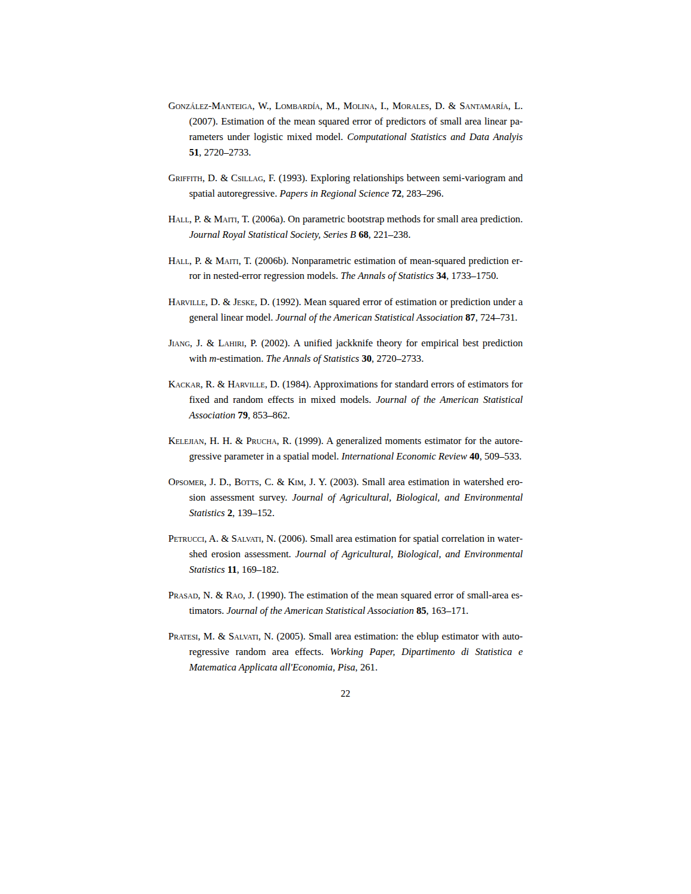González-Manteiga, W., Lombardía, M., Molina, I., Morales, D. & Santamaría, L. (2007). Estimation of the mean squared error of predictors of small area linear parameters under logistic mixed model. Computational Statistics and Data Analyis 51, 2720–2733.
Griffith, D. & Csillag, F. (1993). Exploring relationships between semi-variogram and spatial autoregressive. Papers in Regional Science 72, 283–296.
Hall, P. & Maiti, T. (2006a). On parametric bootstrap methods for small area prediction. Journal Royal Statistical Society, Series B 68, 221–238.
Hall, P. & Maiti, T. (2006b). Nonparametric estimation of mean-squared prediction error in nested-error regression models. The Annals of Statistics 34, 1733–1750.
Harville, D. & Jeske, D. (1992). Mean squared error of estimation or prediction under a general linear model. Journal of the American Statistical Association 87, 724–731.
Jiang, J. & Lahiri, P. (2002). A unified jackknife theory for empirical best prediction with m-estimation. The Annals of Statistics 30, 2720–2733.
Kackar, R. & Harville, D. (1984). Approximations for standard errors of estimators for fixed and random effects in mixed models. Journal of the American Statistical Association 79, 853–862.
Kelejian, H. H. & Prucha, R. (1999). A generalized moments estimator for the autoregressive parameter in a spatial model. International Economic Review 40, 509–533.
Opsomer, J. D., Botts, C. & Kim, J. Y. (2003). Small area estimation in watershed erosion assessment survey. Journal of Agricultural, Biological, and Environmental Statistics 2, 139–152.
Petrucci, A. & Salvati, N. (2006). Small area estimation for spatial correlation in watershed erosion assessment. Journal of Agricultural, Biological, and Environmental Statistics 11, 169–182.
Prasad, N. & Rao, J. (1990). The estimation of the mean squared error of small-area estimators. Journal of the American Statistical Association 85, 163–171.
Pratesi, M. & Salvati, N. (2005). Small area estimation: the eblup estimator with autoregressive random area effects. Working Paper, Dipartimento di Statistica e Matematica Applicata all'Economia, Pisa, 261.
22